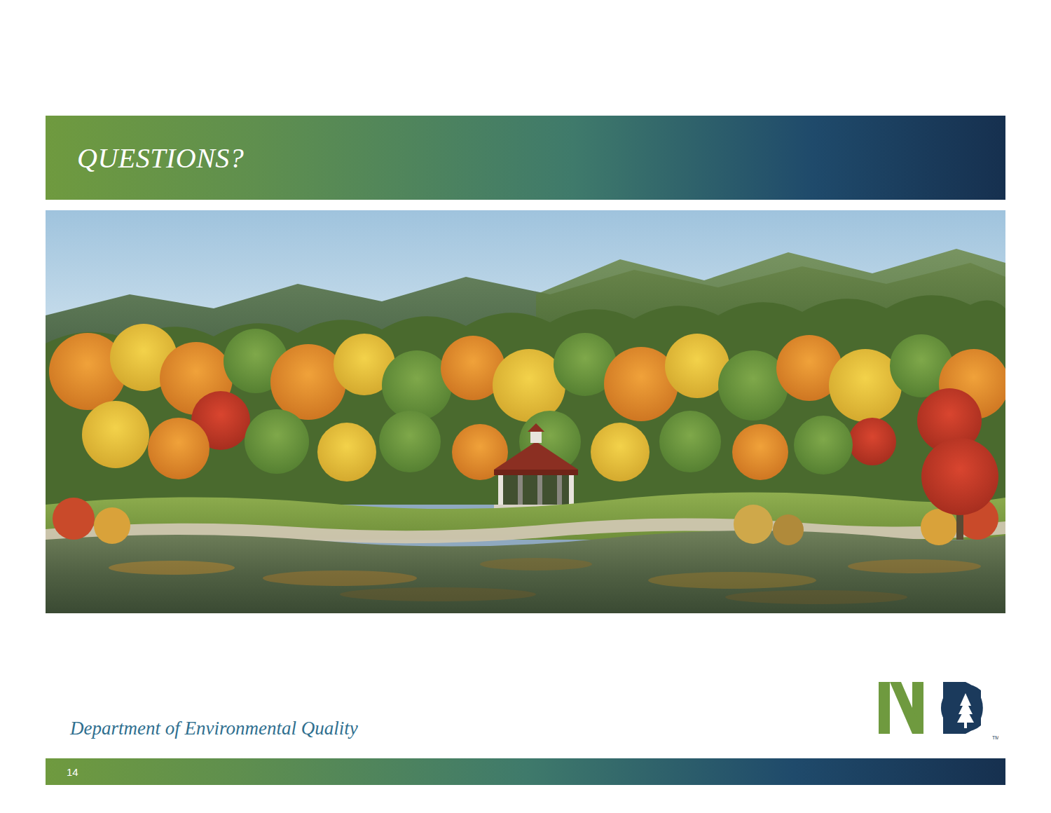QUESTIONS?
Department of Environmental Quality
TM
14